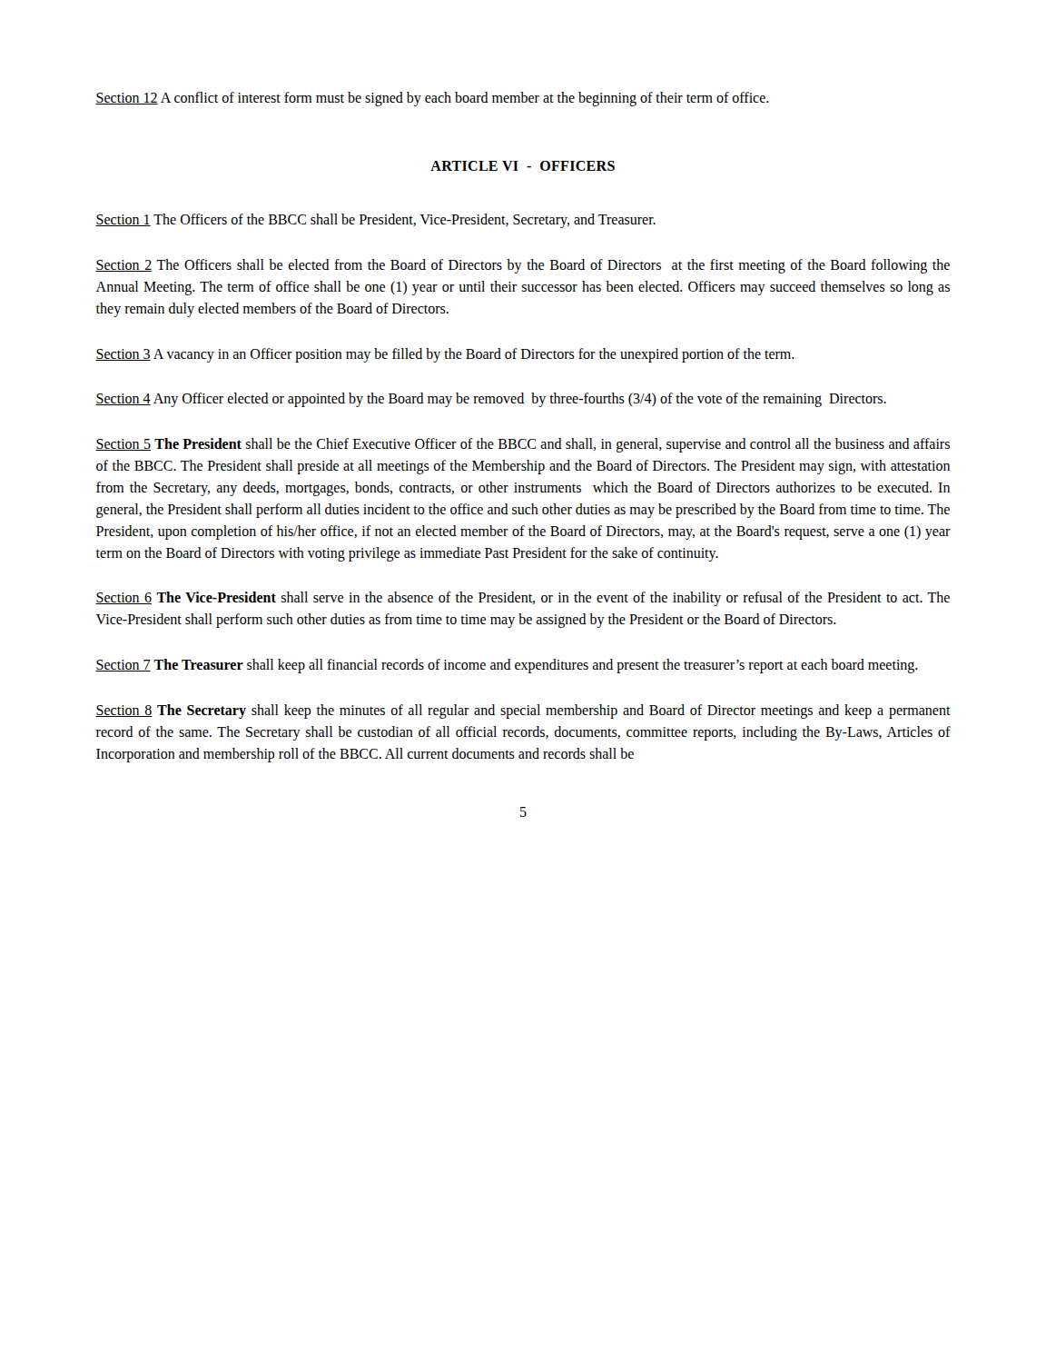Section 12 A conflict of interest form must be signed by each board member at the beginning of their term of office.
ARTICLE VI - OFFICERS
Section 1 The Officers of the BBCC shall be President, Vice-President, Secretary, and Treasurer.
Section 2 The Officers shall be elected from the Board of Directors by the Board of Directors at the first meeting of the Board following the Annual Meeting. The term of office shall be one (1) year or until their successor has been elected. Officers may succeed themselves so long as they remain duly elected members of the Board of Directors.
Section 3 A vacancy in an Officer position may be filled by the Board of Directors for the unexpired portion of the term.
Section 4 Any Officer elected or appointed by the Board may be removed by three-fourths (3/4) of the vote of the remaining Directors.
Section 5 The President shall be the Chief Executive Officer of the BBCC and shall, in general, supervise and control all the business and affairs of the BBCC. The President shall preside at all meetings of the Membership and the Board of Directors. The President may sign, with attestation from the Secretary, any deeds, mortgages, bonds, contracts, or other instruments which the Board of Directors authorizes to be executed. In general, the President shall perform all duties incident to the office and such other duties as may be prescribed by the Board from time to time. The President, upon completion of his/her office, if not an elected member of the Board of Directors, may, at the Board's request, serve a one (1) year term on the Board of Directors with voting privilege as immediate Past President for the sake of continuity.
Section 6 The Vice-President shall serve in the absence of the President, or in the event of the inability or refusal of the President to act. The Vice-President shall perform such other duties as from time to time may be assigned by the President or the Board of Directors.
Section 7 The Treasurer shall keep all financial records of income and expenditures and present the treasurer’s report at each board meeting.
Section 8 The Secretary shall keep the minutes of all regular and special membership and Board of Director meetings and keep a permanent record of the same. The Secretary shall be custodian of all official records, documents, committee reports, including the By-Laws, Articles of Incorporation and membership roll of the BBCC. All current documents and records shall be
5